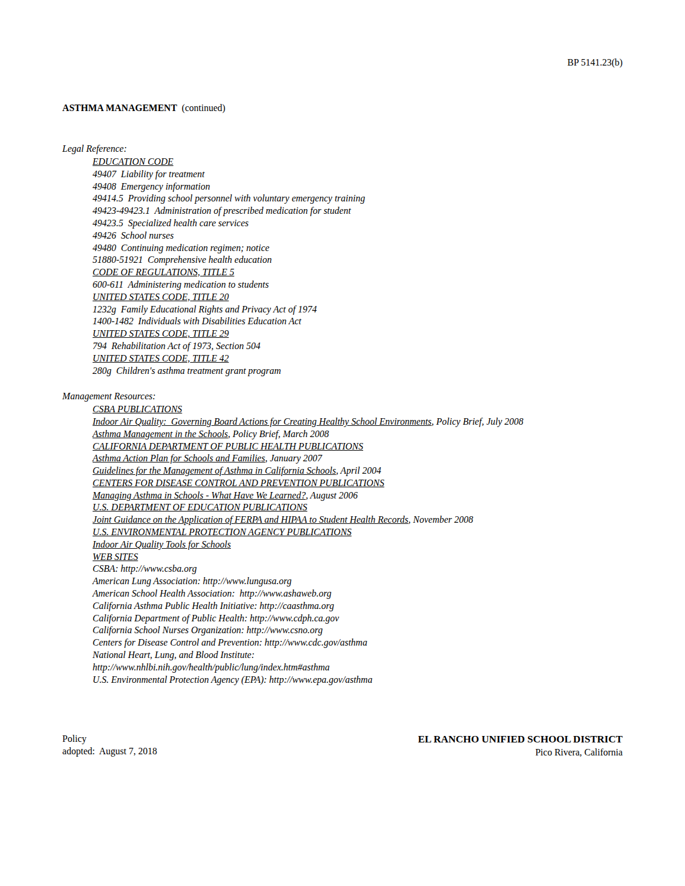BP 5141.23(b)
ASTHMA MANAGEMENT (continued)
Legal Reference:
EDUCATION CODE
49407 Liability for treatment
49408 Emergency information
49414.5 Providing school personnel with voluntary emergency training
49423-49423.1 Administration of prescribed medication for student
49423.5 Specialized health care services
49426 School nurses
49480 Continuing medication regimen; notice
51880-51921 Comprehensive health education
CODE OF REGULATIONS, TITLE 5
600-611 Administering medication to students
UNITED STATES CODE, TITLE 20
1232g Family Educational Rights and Privacy Act of 1974
1400-1482 Individuals with Disabilities Education Act
UNITED STATES CODE, TITLE 29
794 Rehabilitation Act of 1973, Section 504
UNITED STATES CODE, TITLE 42
280g Children's asthma treatment grant program
Management Resources:
CSBA PUBLICATIONS
Indoor Air Quality: Governing Board Actions for Creating Healthy School Environments, Policy Brief, July 2008
Asthma Management in the Schools, Policy Brief, March 2008
CALIFORNIA DEPARTMENT OF PUBLIC HEALTH PUBLICATIONS
Asthma Action Plan for Schools and Families, January 2007
Guidelines for the Management of Asthma in California Schools, April 2004
CENTERS FOR DISEASE CONTROL AND PREVENTION PUBLICATIONS
Managing Asthma in Schools - What Have We Learned?, August 2006
U.S. DEPARTMENT OF EDUCATION PUBLICATIONS
Joint Guidance on the Application of FERPA and HIPAA to Student Health Records, November 2008
U.S. ENVIRONMENTAL PROTECTION AGENCY PUBLICATIONS
Indoor Air Quality Tools for Schools
WEB SITES
CSBA: http://www.csba.org
American Lung Association: http://www.lungusa.org
American School Health Association: http://www.ashaweb.org
California Asthma Public Health Initiative: http://caasthma.org
California Department of Public Health: http://www.cdph.ca.gov
California School Nurses Organization: http://www.csno.org
Centers for Disease Control and Prevention: http://www.cdc.gov/asthma
National Heart, Lung, and Blood Institute:
http://www.nhlbi.nih.gov/health/public/lung/index.htm#asthma
U.S. Environmental Protection Agency (EPA): http://www.epa.gov/asthma
Policy
adopted: August 7, 2018
EL RANCHO UNIFIED SCHOOL DISTRICT
Pico Rivera, California